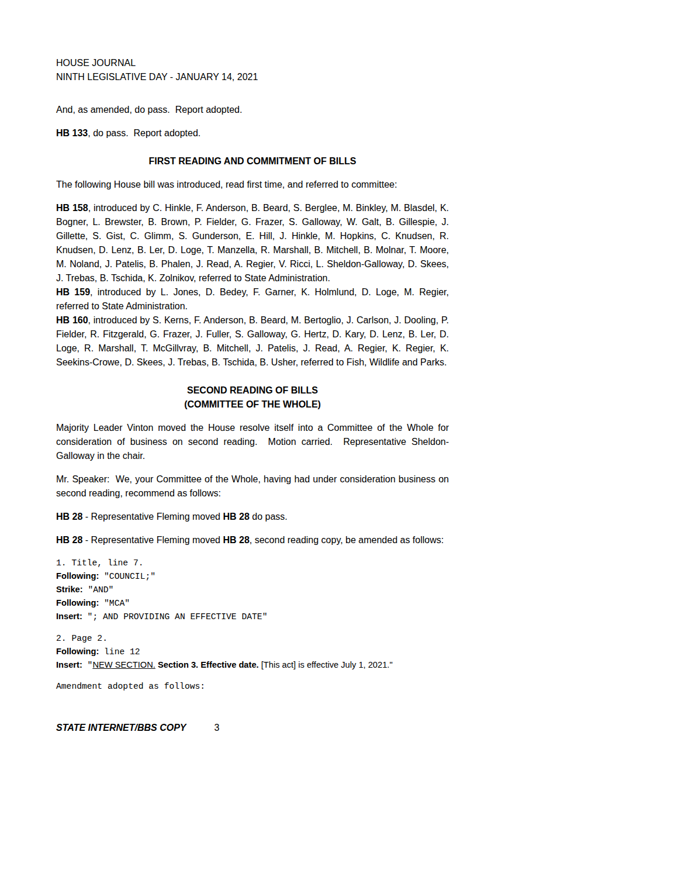HOUSE JOURNAL
NINTH LEGISLATIVE DAY - JANUARY 14, 2021
And, as amended, do pass. Report adopted.
HB 133, do pass. Report adopted.
FIRST READING AND COMMITMENT OF BILLS
The following House bill was introduced, read first time, and referred to committee:
HB 158, introduced by C. Hinkle, F. Anderson, B. Beard, S. Berglee, M. Binkley, M. Blasdel, K. Bogner, L. Brewster, B. Brown, P. Fielder, G. Frazer, S. Galloway, W. Galt, B. Gillespie, J. Gillette, S. Gist, C. Glimm, S. Gunderson, E. Hill, J. Hinkle, M. Hopkins, C. Knudsen, R. Knudsen, D. Lenz, B. Ler, D. Loge, T. Manzella, R. Marshall, B. Mitchell, B. Molnar, T. Moore, M. Noland, J. Patelis, B. Phalen, J. Read, A. Regier, V. Ricci, L. Sheldon-Galloway, D. Skees, J. Trebas, B. Tschida, K. Zolnikov, referred to State Administration.
HB 159, introduced by L. Jones, D. Bedey, F. Garner, K. Holmlund, D. Loge, M. Regier, referred to State Administration.
HB 160, introduced by S. Kerns, F. Anderson, B. Beard, M. Bertoglio, J. Carlson, J. Dooling, P. Fielder, R. Fitzgerald, G. Frazer, J. Fuller, S. Galloway, G. Hertz, D. Kary, D. Lenz, B. Ler, D. Loge, R. Marshall, T. McGillvray, B. Mitchell, J. Patelis, J. Read, A. Regier, K. Regier, K. Seekins-Crowe, D. Skees, J. Trebas, B. Tschida, B. Usher, referred to Fish, Wildlife and Parks.
SECOND READING OF BILLS
(COMMITTEE OF THE WHOLE)
Majority Leader Vinton moved the House resolve itself into a Committee of the Whole for consideration of business on second reading. Motion carried. Representative Sheldon-Galloway in the chair.
Mr. Speaker: We, your Committee of the Whole, having had under consideration business on second reading, recommend as follows:
HB 28 - Representative Fleming moved HB 28 do pass.
HB 28 - Representative Fleming moved HB 28, second reading copy, be amended as follows:
1. Title, line 7. Following: "COUNCIL;" Strike: "AND" Following: "MCA" Insert: "; AND PROVIDING AN EFFECTIVE DATE"
2. Page 2. Following: line 12 Insert: "NEW SECTION. Section 3. Effective date. [This act] is effective July 1, 2021."
Amendment adopted as follows:
STATE INTERNET/BBS COPY3